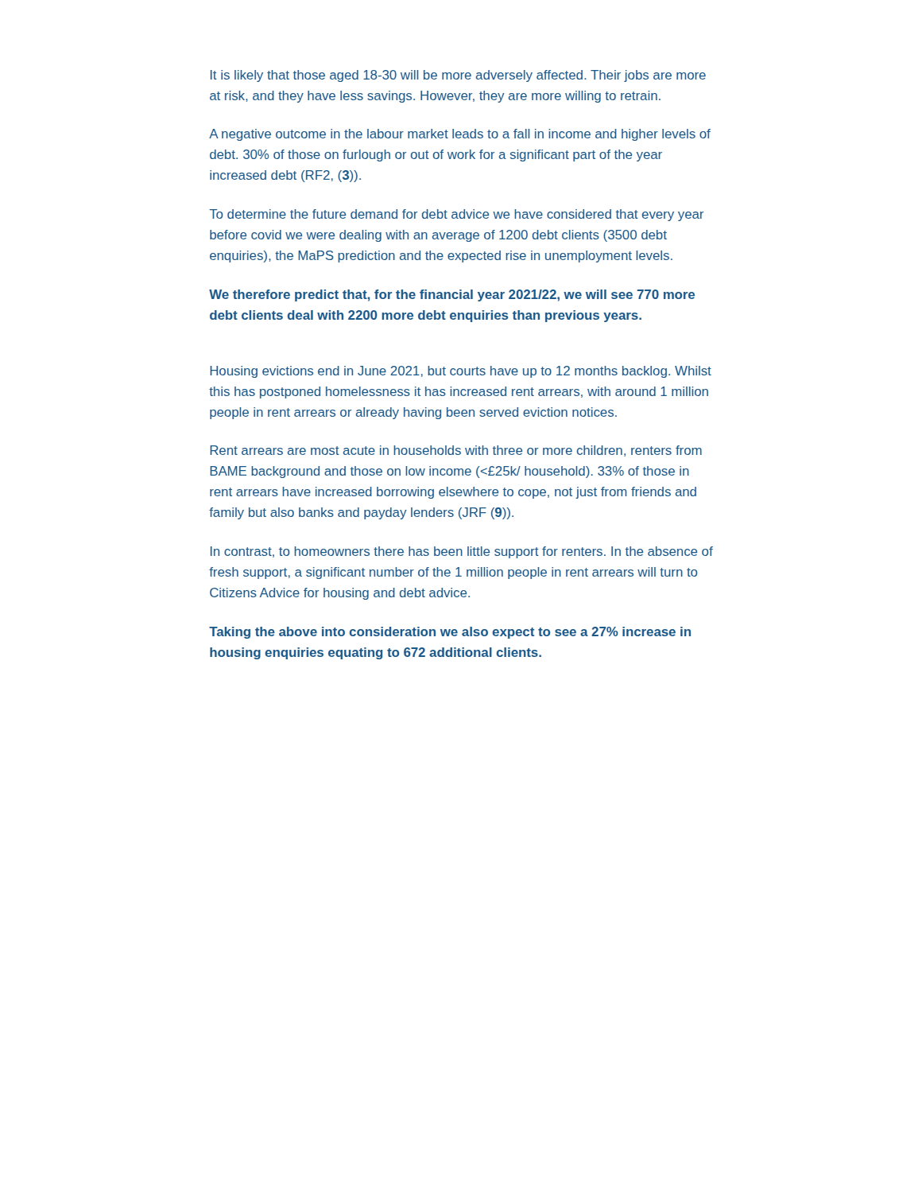It is likely that those aged 18-30 will be more adversely affected. Their jobs are more at risk, and they have less savings. However, they are more willing to retrain.
A negative outcome in the labour market leads to a fall in income and higher levels of debt. 30% of those on furlough or out of work for a significant part of the year increased debt (RF2, (3)).
To determine the future demand for debt advice we have considered that every year before covid we were dealing with an average of 1200 debt clients (3500 debt enquiries), the MaPS prediction and the expected rise in unemployment levels.
We therefore predict that, for the financial year 2021/22, we will see 770 more debt clients deal with 2200 more debt enquiries than previous years.
Housing evictions end in June 2021, but courts have up to 12 months backlog. Whilst this has postponed homelessness it has increased rent arrears, with around 1 million people in rent arrears or already having been served eviction notices.
Rent arrears are most acute in households with three or more children, renters from BAME background and those on low income (<£25k/ household). 33% of those in rent arrears have increased borrowing elsewhere to cope, not just from friends and family but also banks and payday lenders (JRF (9)).
In contrast, to homeowners there has been little support for renters. In the absence of fresh support, a significant number of the 1 million people in rent arrears will turn to Citizens Advice for housing and debt advice.
Taking the above into consideration we also expect to see a 27% increase in housing enquiries equating to 672 additional clients.